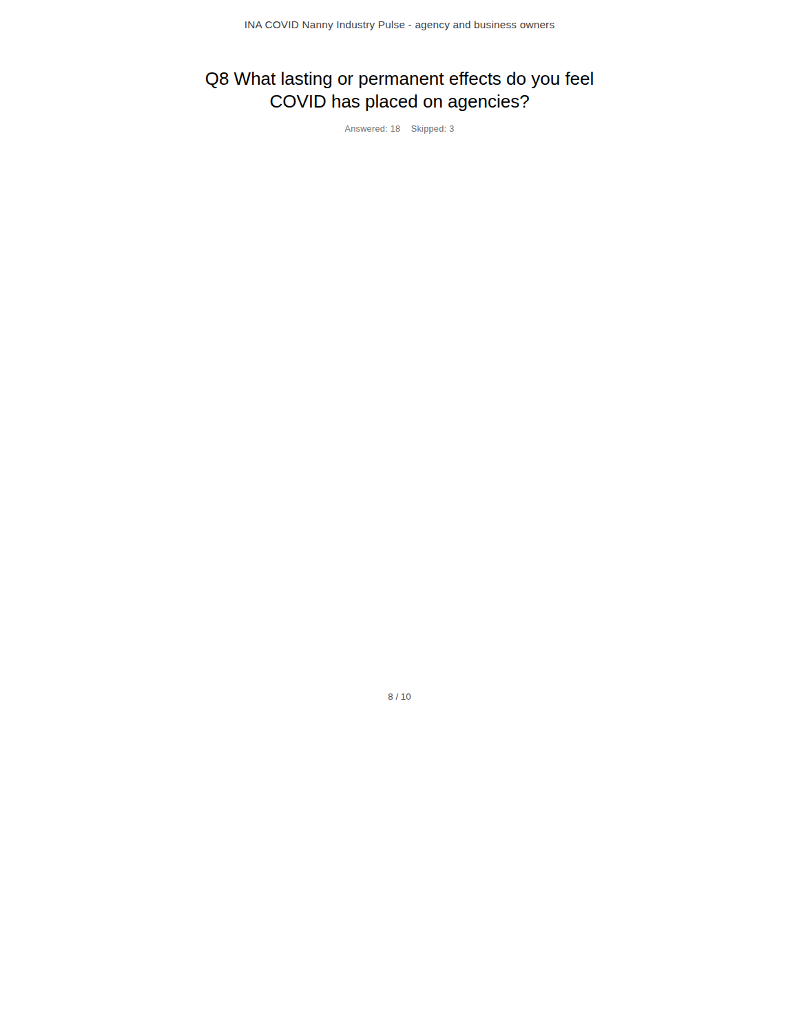INA COVID Nanny Industry Pulse - agency and business owners
Q8 What lasting or permanent effects do you feel COVID has placed on agencies?
Answered: 18 Skipped: 3
8 / 10